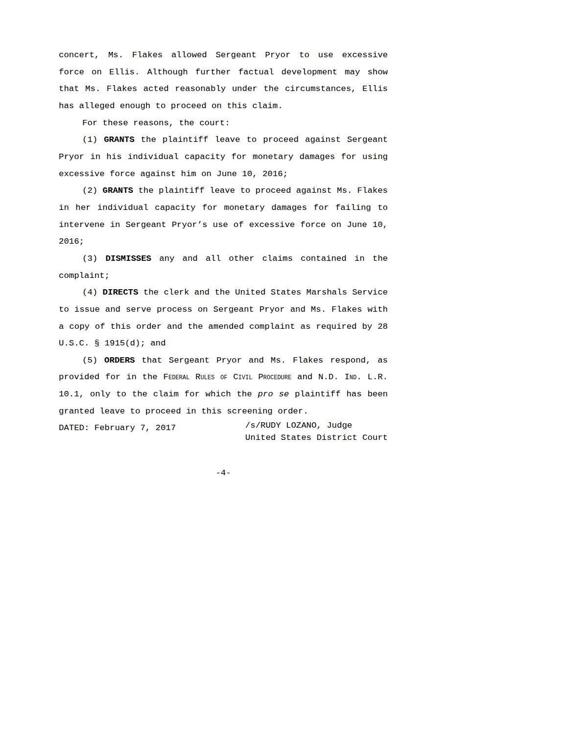concert, Ms. Flakes allowed Sergeant Pryor to use excessive force on Ellis. Although further factual development may show that Ms. Flakes acted reasonably under the circumstances, Ellis has alleged enough to proceed on this claim.
For these reasons, the court:
(1) GRANTS the plaintiff leave to proceed against Sergeant Pryor in his individual capacity for monetary damages for using excessive force against him on June 10, 2016;
(2) GRANTS the plaintiff leave to proceed against Ms. Flakes in her individual capacity for monetary damages for failing to intervene in Sergeant Pryor’s use of excessive force on June 10, 2016;
(3) DISMISSES any and all other claims contained in the complaint;
(4) DIRECTS the clerk and the United States Marshals Service to issue and serve process on Sergeant Pryor and Ms. Flakes with a copy of this order and the amended complaint as required by 28 U.S.C. § 1915(d); and
(5) ORDERS that Sergeant Pryor and Ms. Flakes respond, as provided for in the Federal Rules of Civil Procedure and N.D. Ind. L.R. 10.1, only to the claim for which the pro se plaintiff has been granted leave to proceed in this screening order.
DATED: February 7, 2017
/s/RUDY LOZANO, Judge
United States District Court
-4-